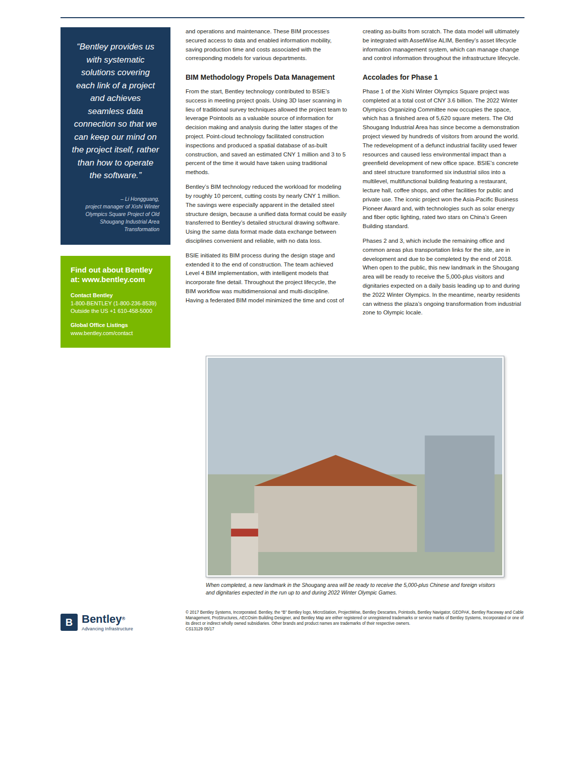“Bentley provides us with systematic solutions covering each link of a project and achieves seamless data connection so that we can keep our mind on the project itself, rather than how to operate the software.”
– Li Hongguang,
project manager of Xishi Winter Olympics Square Project of Old Shougang Industrial Area Transformation
Find out about Bentley
at: www.bentley.com
Contact Bentley
1-800-BENTLEY (1-800-236-8539)
Outside the US +1 610-458-5000
Global Office Listings
www.bentley.com/contact
and operations and maintenance. These BIM processes secured access to data and enabled information mobility, saving production time and costs associated with the corresponding models for various departments.
BIM Methodology Propels Data Management
From the start, Bentley technology contributed to BSIE’s success in meeting project goals. Using 3D laser scanning in lieu of traditional survey techniques allowed the project team to leverage Pointools as a valuable source of information for decision making and analysis during the latter stages of the project. Point-cloud technology facilitated construction inspections and produced a spatial database of as-built construction, and saved an estimated CNY 1 million and 3 to 5 percent of the time it would have taken using traditional methods.
Bentley’s BIM technology reduced the workload for modeling by roughly 10 percent, cutting costs by nearly CNY 1 million. The savings were especially apparent in the detailed steel structure design, because a unified data format could be easily transferred to Bentley’s detailed structural drawing software. Using the same data format made data exchange between disciplines convenient and reliable, with no data loss.
BSIE initiated its BIM process during the design stage and extended it to the end of construction. The team achieved Level 4 BIM implementation, with intelligent models that incorporate fine detail. Throughout the project lifecycle, the BIM workflow was multidimensional and multi-discipline. Having a federated BIM model minimized the time and cost of
creating as-builts from scratch. The data model will ultimately be integrated with AssetWise ALIM, Bentley’s asset lifecycle information management system, which can manage change and control information throughout the infrastructure lifecycle.
Accolades for Phase 1
Phase 1 of the Xishi Winter Olympics Square project was completed at a total cost of CNY 3.6 billion. The 2022 Winter Olympics Organizing Committee now occupies the space, which has a finished area of 5,620 square meters. The Old Shougang Industrial Area has since become a demonstration project viewed by hundreds of visitors from around the world. The redevelopment of a defunct industrial facility used fewer resources and caused less environmental impact than a greenfield development of new office space. BSIE’s concrete and steel structure transformed six industrial silos into a multilevel, multifunctional building featuring a restaurant, lecture hall, coffee shops, and other facilities for public and private use. The iconic project won the Asia-Pacific Business Pioneer Award and, with technologies such as solar energy and fiber optic lighting, rated two stars on China’s Green Building standard.
Phases 2 and 3, which include the remaining office and common areas plus transportation links for the site, are in development and due to be completed by the end of 2018. When open to the public, this new landmark in the Shougang area will be ready to receive the 5,000-plus visitors and dignitaries expected on a daily basis leading up to and during the 2022 Winter Olympics. In the meantime, nearby residents can witness the plaza’s ongoing transformation from industrial zone to Olympic locale.
When completed, a new landmark in the Shougang area will be ready to receive the 5,000-plus Chinese and foreign visitors and dignitaries expected in the run up to and during 2022 Winter Olympic Games.
B Bentley®
Advancing Infrastructure
© 2017 Bentley Systems, Incorporated. Bentley, the “B” Bentley logo, MicroStation, ProjectWise, Bentley Descartes, Pointools, Bentley Navigator, GEOPAK, Bentley Raceway and Cable Management, ProStructures, AECOsim Building Designer, and Bentley Map are either registered or unregistered trademarks or service marks of Bentley Systems, Incorporated or one of its direct or indirect wholly owned subsidiaries. Other brands and product names are trademarks of their respective owners.
CS13129 05/17